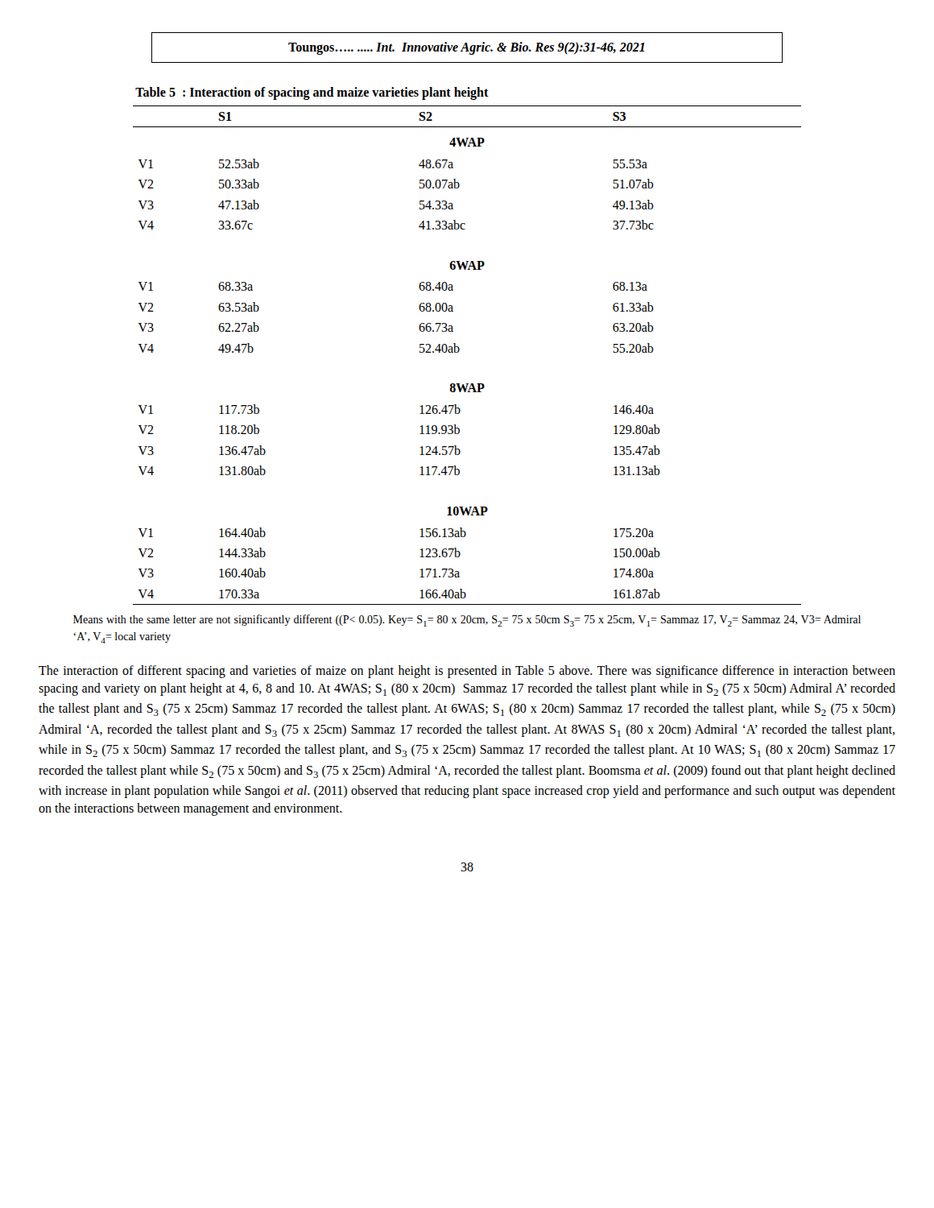Toungos….. ..... Int. Innovative Agric. & Bio. Res 9(2):31-46, 2021
Table 5 : Interaction of spacing and maize varieties plant height
| | S1 | S2 | S3 |
| --- | --- | --- | --- |
| 4WAP |
| V1 | 52.53ab | 48.67a | 55.53a |
| V2 | 50.33ab | 50.07ab | 51.07ab |
| V3 | 47.13ab | 54.33a | 49.13ab |
| V4 | 33.67c | 41.33abc | 37.73bc |
| 6WAP |
| V1 | 68.33a | 68.40a | 68.13a |
| V2 | 63.53ab | 68.00a | 61.33ab |
| V3 | 62.27ab | 66.73a | 63.20ab |
| V4 | 49.47b | 52.40ab | 55.20ab |
| 8WAP |
| V1 | 117.73b | 126.47b | 146.40a |
| V2 | 118.20b | 119.93b | 129.80ab |
| V3 | 136.47ab | 124.57b | 135.47ab |
| V4 | 131.80ab | 117.47b | 131.13ab |
| 10WAP |
| V1 | 164.40ab | 156.13ab | 175.20a |
| V2 | 144.33ab | 123.67b | 150.00ab |
| V3 | 160.40ab | 171.73a | 174.80a |
| V4 | 170.33a | 166.40ab | 161.87ab |
Means with the same letter are not significantly different ((P< 0.05). Key= S1= 80 x 20cm, S2= 75 x 50cm S3= 75 x 25cm, V1= Sammaz 17, V2= Sammaz 24, V3= Admiral ‘A’, V4= local variety
The interaction of different spacing and varieties of maize on plant height is presented in Table 5 above. There was significance difference in interaction between spacing and variety on plant height at 4, 6, 8 and 10. At 4WAS; S1 (80 x 20cm) Sammaz 17 recorded the tallest plant while in S2 (75 x 50cm) Admiral A’ recorded the tallest plant and S3 (75 x 25cm) Sammaz 17 recorded the tallest plant. At 6WAS; S1 (80 x 20cm) Sammaz 17 recorded the tallest plant, while S2 (75 x 50cm) Admiral ‘A, recorded the tallest plant and S3 (75 x 25cm) Sammaz 17 recorded the tallest plant. At 8WAS S1 (80 x 20cm) Admiral ‘A’ recorded the tallest plant, while in S2 (75 x 50cm) Sammaz 17 recorded the tallest plant, and S3 (75 x 25cm) Sammaz 17 recorded the tallest plant. At 10 WAS; S1 (80 x 20cm) Sammaz 17 recorded the tallest plant while S2 (75 x 50cm) and S3 (75 x 25cm) Admiral ‘A, recorded the tallest plant. Boomsma et al. (2009) found out that plant height declined with increase in plant population while Sangoi et al. (2011) observed that reducing plant space increased crop yield and performance and such output was dependent on the interactions between management and environment.
38